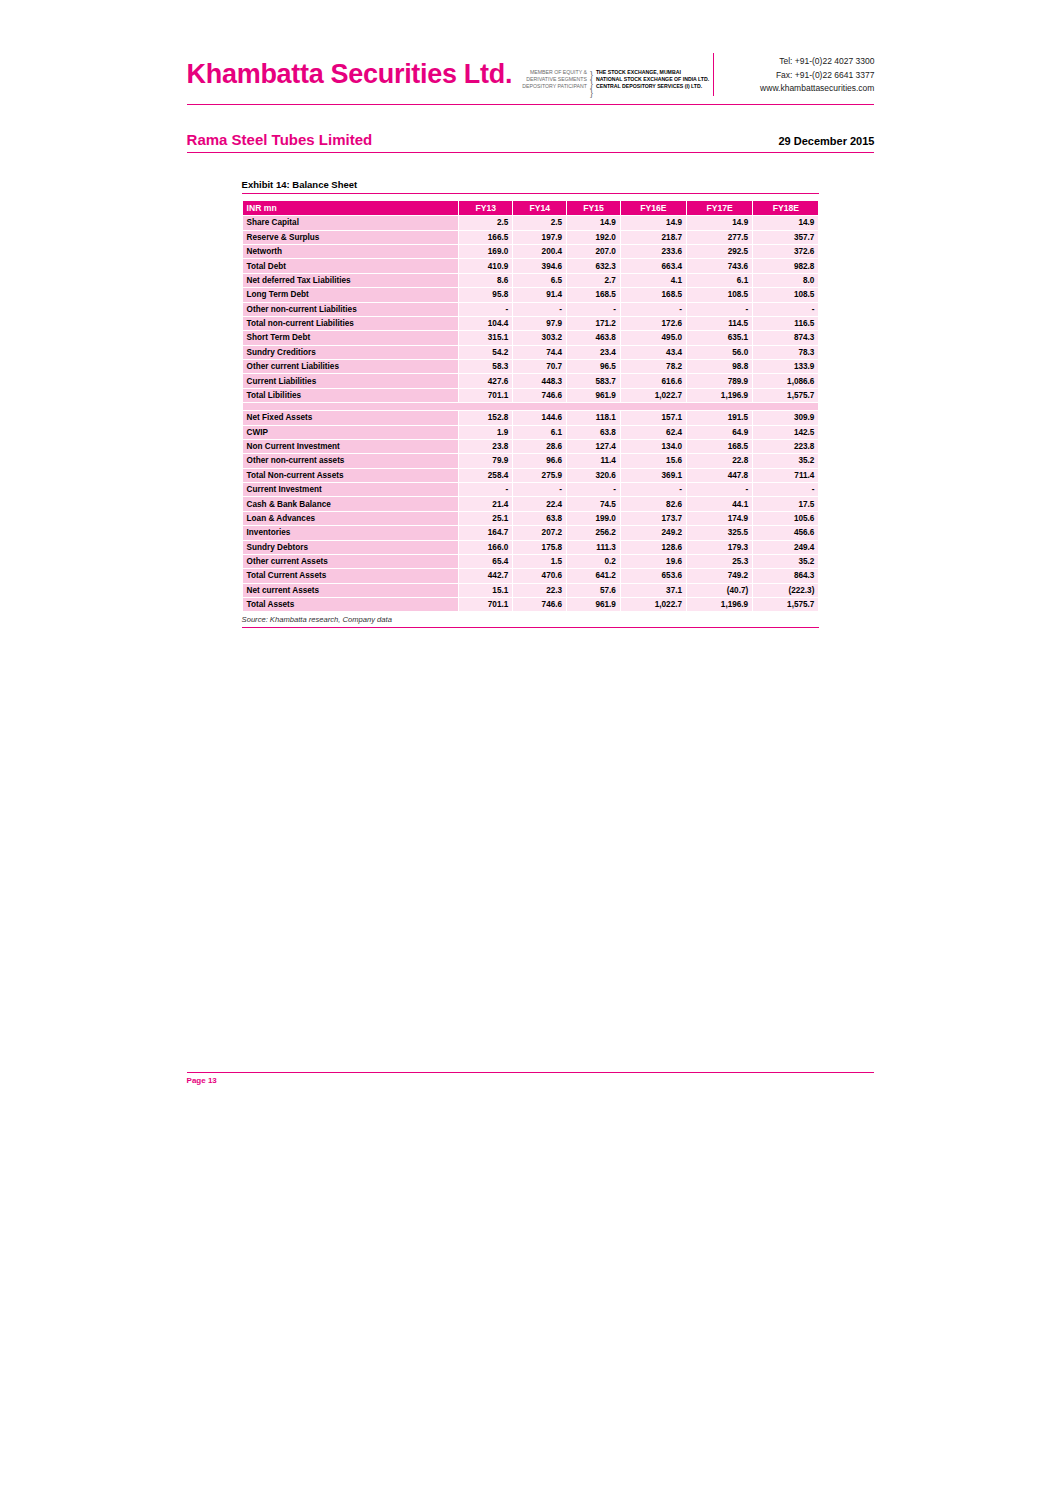Khambatta Securities Ltd.
Member of Equity &
Derivative Segments
Depository Paticipant
}
}
}
The Stock Exchange, Mumbai
National Stock Exchange of India Ltd.
Central Depository Services (I) Ltd.
Tel: +91-(0)22 4027 3300
Fax: +91-(0)22 6641 3377
www.khambattasecurities.com
Rama Steel Tubes Limited
29 December 2015
Exhibit 14: Balance Sheet
| INR mn | FY13 | FY14 | FY15 | FY16E | FY17E | FY18E |
| --- | --- | --- | --- | --- | --- | --- |
| Share Capital | 2.5 | 2.5 | 14.9 | 14.9 | 14.9 | 14.9 |
| Reserve & Surplus | 166.5 | 197.9 | 192.0 | 218.7 | 277.5 | 357.7 |
| Networth | 169.0 | 200.4 | 207.0 | 233.6 | 292.5 | 372.6 |
| Total Debt | 410.9 | 394.6 | 632.3 | 663.4 | 743.6 | 982.8 |
| Net deferred Tax Liabilities | 8.6 | 6.5 | 2.7 | 4.1 | 6.1 | 8.0 |
| Long Term Debt | 95.8 | 91.4 | 168.5 | 168.5 | 108.5 | 108.5 |
| Other non-current Liabilities | - | - | - | - | - | - |
| Total non-current Liabilities | 104.4 | 97.9 | 171.2 | 172.6 | 114.5 | 116.5 |
| Short Term Debt | 315.1 | 303.2 | 463.8 | 495.0 | 635.1 | 874.3 |
| Sundry Creditiors | 54.2 | 74.4 | 23.4 | 43.4 | 56.0 | 78.3 |
| Other current Liabilities | 58.3 | 70.7 | 96.5 | 78.2 | 98.8 | 133.9 |
| Current Liabilities | 427.6 | 448.3 | 583.7 | 616.6 | 789.9 | 1,086.6 |
| Total Libilities | 701.1 | 746.6 | 961.9 | 1,022.7 | 1,196.9 | 1,575.7 |
| Net Fixed Assets | 152.8 | 144.6 | 118.1 | 157.1 | 191.5 | 309.9 |
| CWIP | 1.9 | 6.1 | 63.8 | 62.4 | 64.9 | 142.5 |
| Non Current Investment | 23.8 | 28.6 | 127.4 | 134.0 | 168.5 | 223.8 |
| Other non-current assets | 79.9 | 96.6 | 11.4 | 15.6 | 22.8 | 35.2 |
| Total Non-current Assets | 258.4 | 275.9 | 320.6 | 369.1 | 447.8 | 711.4 |
| Current Investment | - | - | - | - | - | - |
| Cash & Bank Balance | 21.4 | 22.4 | 74.5 | 82.6 | 44.1 | 17.5 |
| Loan & Advances | 25.1 | 63.8 | 199.0 | 173.7 | 174.9 | 105.6 |
| Inventories | 164.7 | 207.2 | 256.2 | 249.2 | 325.5 | 456.6 |
| Sundry Debtors | 166.0 | 175.8 | 111.3 | 128.6 | 179.3 | 249.4 |
| Other current Assets | 65.4 | 1.5 | 0.2 | 19.6 | 25.3 | 35.2 |
| Total Current Assets | 442.7 | 470.6 | 641.2 | 653.6 | 749.2 | 864.3 |
| Net current Assets | 15.1 | 22.3 | 57.6 | 37.1 | (40.7) | (222.3) |
| Total Assets | 701.1 | 746.6 | 961.9 | 1,022.7 | 1,196.9 | 1,575.7 |
Source: Khambatta research, Company data
Page 13